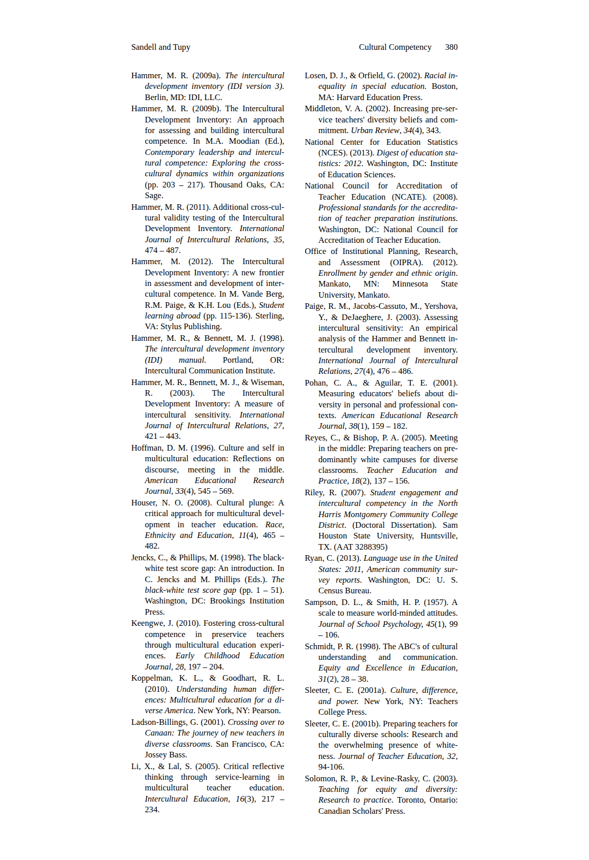Sandell and Tupy
Cultural Competency380
Hammer, M. R. (2009a). The intercultural development inventory (IDI version 3). Berlin, MD: IDI, LLC.
Hammer, M. R. (2009b). The Intercultural Development Inventory: An approach for assessing and building intercultural competence. In M.A. Moodian (Ed.), Contemporary leadership and intercultural competence: Exploring the cross-cultural dynamics within organizations (pp. 203 – 217). Thousand Oaks, CA: Sage.
Hammer, M. R. (2011). Additional cross-cultural validity testing of the Intercultural Development Inventory. International Journal of Intercultural Relations, 35, 474 – 487.
Hammer, M. (2012). The Intercultural Development Inventory: A new frontier in assessment and development of intercultural competence. In M. Vande Berg, R.M. Paige, & K.H. Lou (Eds.), Student learning abroad (pp. 115-136). Sterling, VA: Stylus Publishing.
Hammer, M. R., & Bennett, M. J. (1998). The intercultural development inventory (IDI) manual. Portland, OR: Intercultural Communication Institute.
Hammer, M. R., Bennett, M. J., & Wiseman, R. (2003). The Intercultural Development Inventory: A measure of intercultural sensitivity. International Journal of Intercultural Relations, 27, 421 – 443.
Hoffman, D. M. (1996). Culture and self in multicultural education: Reflections on discourse, meeting in the middle. American Educational Research Journal, 33(4), 545 – 569.
Houser, N. O. (2008). Cultural plunge: A critical approach for multicultural development in teacher education. Race, Ethnicity and Education, 11(4), 465 – 482.
Jencks, C., & Phillips, M. (1998). The black-white test score gap: An introduction. In C. Jencks and M. Phillips (Eds.). The black-white test score gap (pp. 1 – 51). Washington, DC: Brookings Institution Press.
Keengwe, J. (2010). Fostering cross-cultural competence in preservice teachers through multicultural education experiences. Early Childhood Education Journal, 28, 197 – 204.
Koppelman, K. L., & Goodhart, R. L. (2010). Understanding human differences: Multicultural education for a diverse America. New York, NY: Pearson.
Ladson-Billings, G. (2001). Crossing over to Canaan: The journey of new teachers in diverse classrooms. San Francisco, CA: Jossey Bass.
Li, X., & Lal, S. (2005). Critical reflective thinking through service-learning in multicultural teacher education. Intercultural Education, 16(3), 217 – 234.
Losen, D. J., & Orfield, G. (2002). Racial inequality in special education. Boston, MA: Harvard Education Press.
Middleton, V. A. (2002). Increasing pre-service teachers' diversity beliefs and commitment. Urban Review, 34(4), 343.
National Center for Education Statistics (NCES). (2013). Digest of education statistics: 2012. Washington, DC: Institute of Education Sciences.
National Council for Accreditation of Teacher Education (NCATE). (2008). Professional standards for the accreditation of teacher preparation institutions. Washington, DC: National Council for Accreditation of Teacher Education.
Office of Institutional Planning, Research, and Assessment (OIPRA). (2012). Enrollment by gender and ethnic origin. Mankato, MN: Minnesota State University, Mankato.
Paige, R. M., Jacobs-Cassuto, M., Yershova, Y., & DeJaeghere, J. (2003). Assessing intercultural sensitivity: An empirical analysis of the Hammer and Bennett intercultural development inventory. International Journal of Intercultural Relations, 27(4), 476 – 486.
Pohan, C. A., & Aguilar, T. E. (2001). Measuring educators' beliefs about diversity in personal and professional contexts. American Educational Research Journal, 38(1), 159 – 182.
Reyes, C., & Bishop, P. A. (2005). Meeting in the middle: Preparing teachers on predominantly white campuses for diverse classrooms. Teacher Education and Practice, 18(2), 137 – 156.
Riley, R. (2007). Student engagement and intercultural competency in the North Harris Montgomery Community College District. (Doctoral Dissertation). Sam Houston State University, Huntsville, TX. (AAT 3288395)
Ryan, C. (2013). Language use in the United States: 2011, American community survey reports. Washington, DC: U. S. Census Bureau.
Sampson, D. L., & Smith, H. P. (1957). A scale to measure world-minded attitudes. Journal of School Psychology, 45(1), 99 – 106.
Schmidt, P. R. (1998). The ABC's of cultural understanding and communication. Equity and Excellence in Education, 31(2), 28 – 38.
Sleeter, C. E. (2001a). Culture, difference, and power. New York, NY: Teachers College Press.
Sleeter, C. E. (2001b). Preparing teachers for culturally diverse schools: Research and the overwhelming presence of whiteness. Journal of Teacher Education, 32, 94-106.
Solomon, R. P., & Levine-Rasky, C. (2003). Teaching for equity and diversity: Research to practice. Toronto, Ontario: Canadian Scholars' Press.